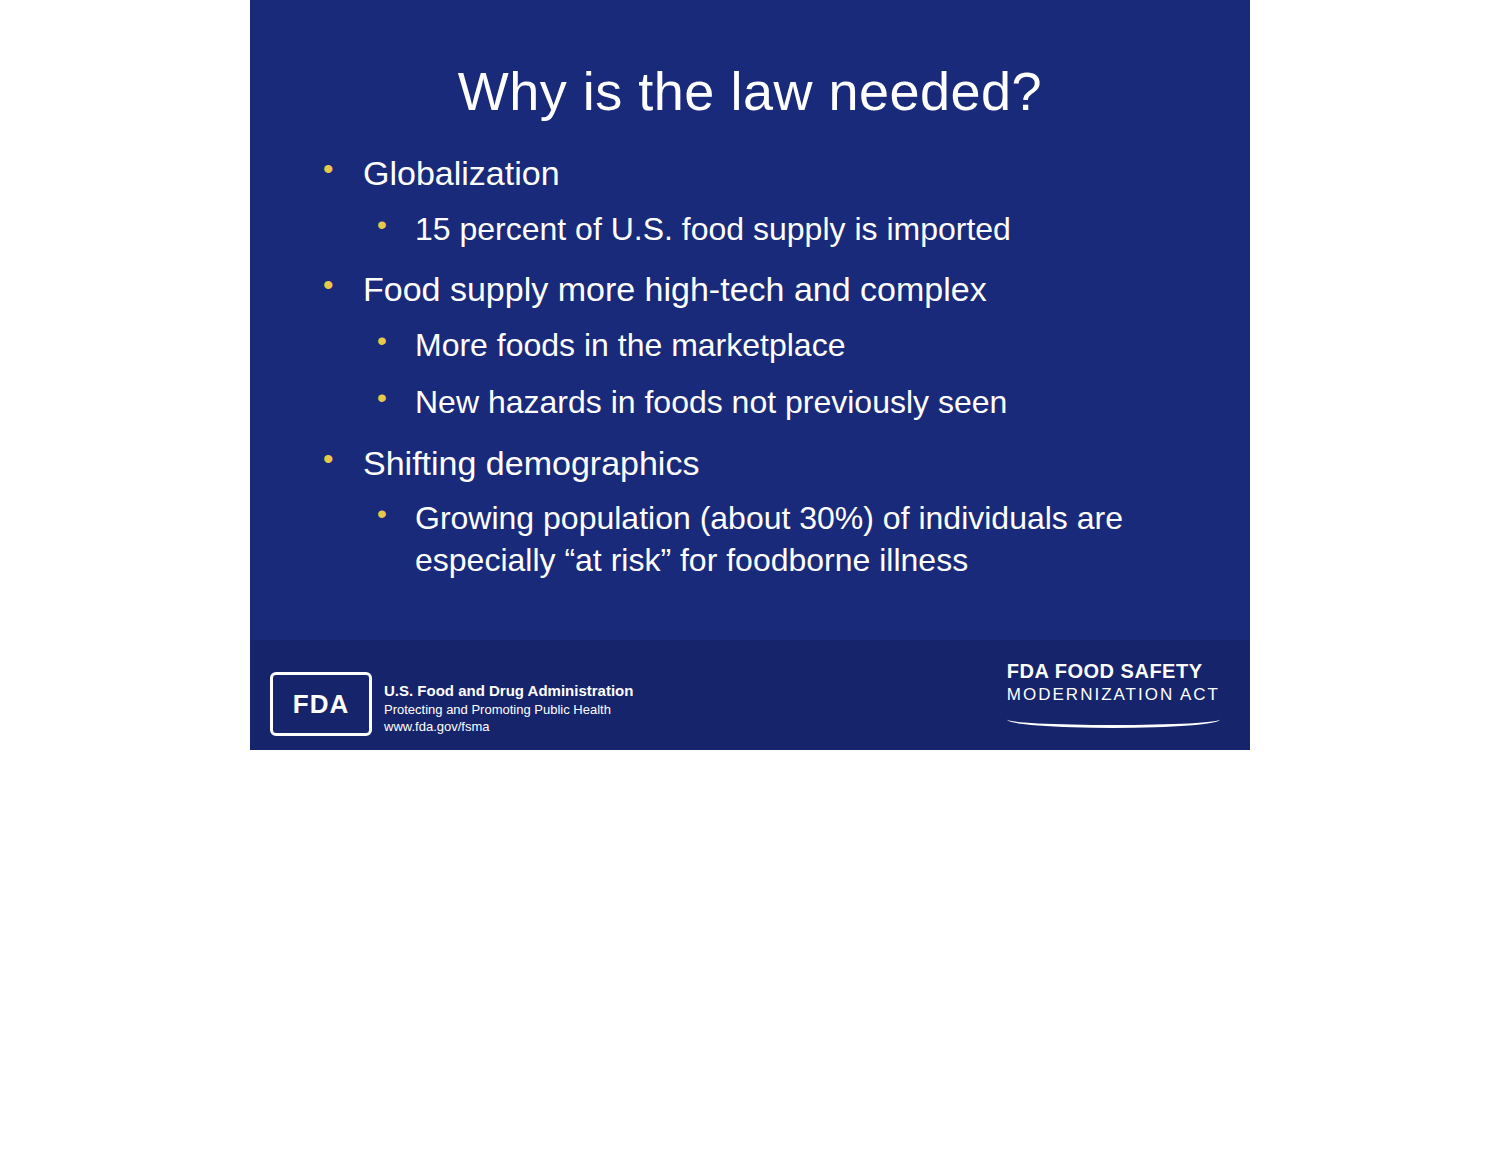Why is the law needed?
Globalization
15 percent of U.S. food supply is imported
Food supply more high-tech and complex
More foods in the marketplace
New hazards in foods not previously seen
Shifting demographics
Growing population (about 30%) of individuals are especially “at risk” for foodborne illness
FDA
U.S. Food and Drug Administration
Protecting and Promoting Public Health
www.fda.gov/fsma
FDA FOOD SAFETY
MODERNIZATION ACT